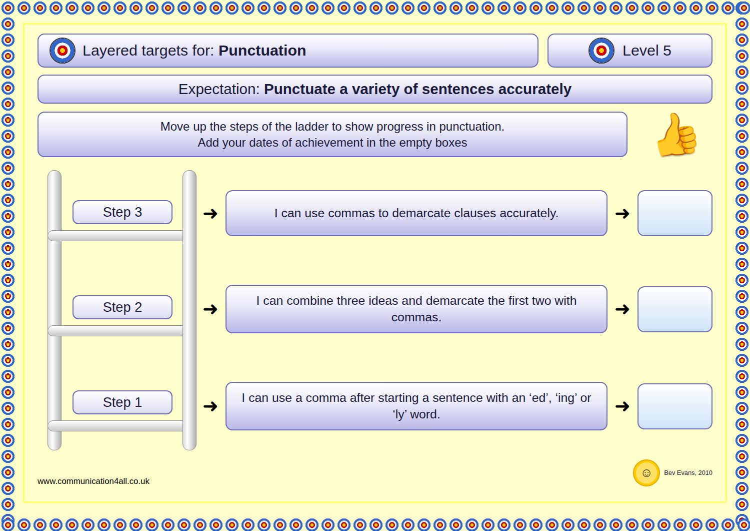Layered targets for: Punctuation
Level 5
Expectation: Punctuate a variety of sentences accurately
Move up the steps of the ladder to show progress in punctuation.
Add your dates of achievement in the empty boxes
👍
Step 3
Step 2
Step 1
➜
I can use commas to demarcate clauses accurately.
➜
➜
I can combine three ideas and demarcate the first two with commas.
➜
➜
I can use a comma after starting a sentence with an ‘ed’, ‘ing’ or ‘ly’ word.
➜
www.communication4all.co.uk
Bev Evans, 2010